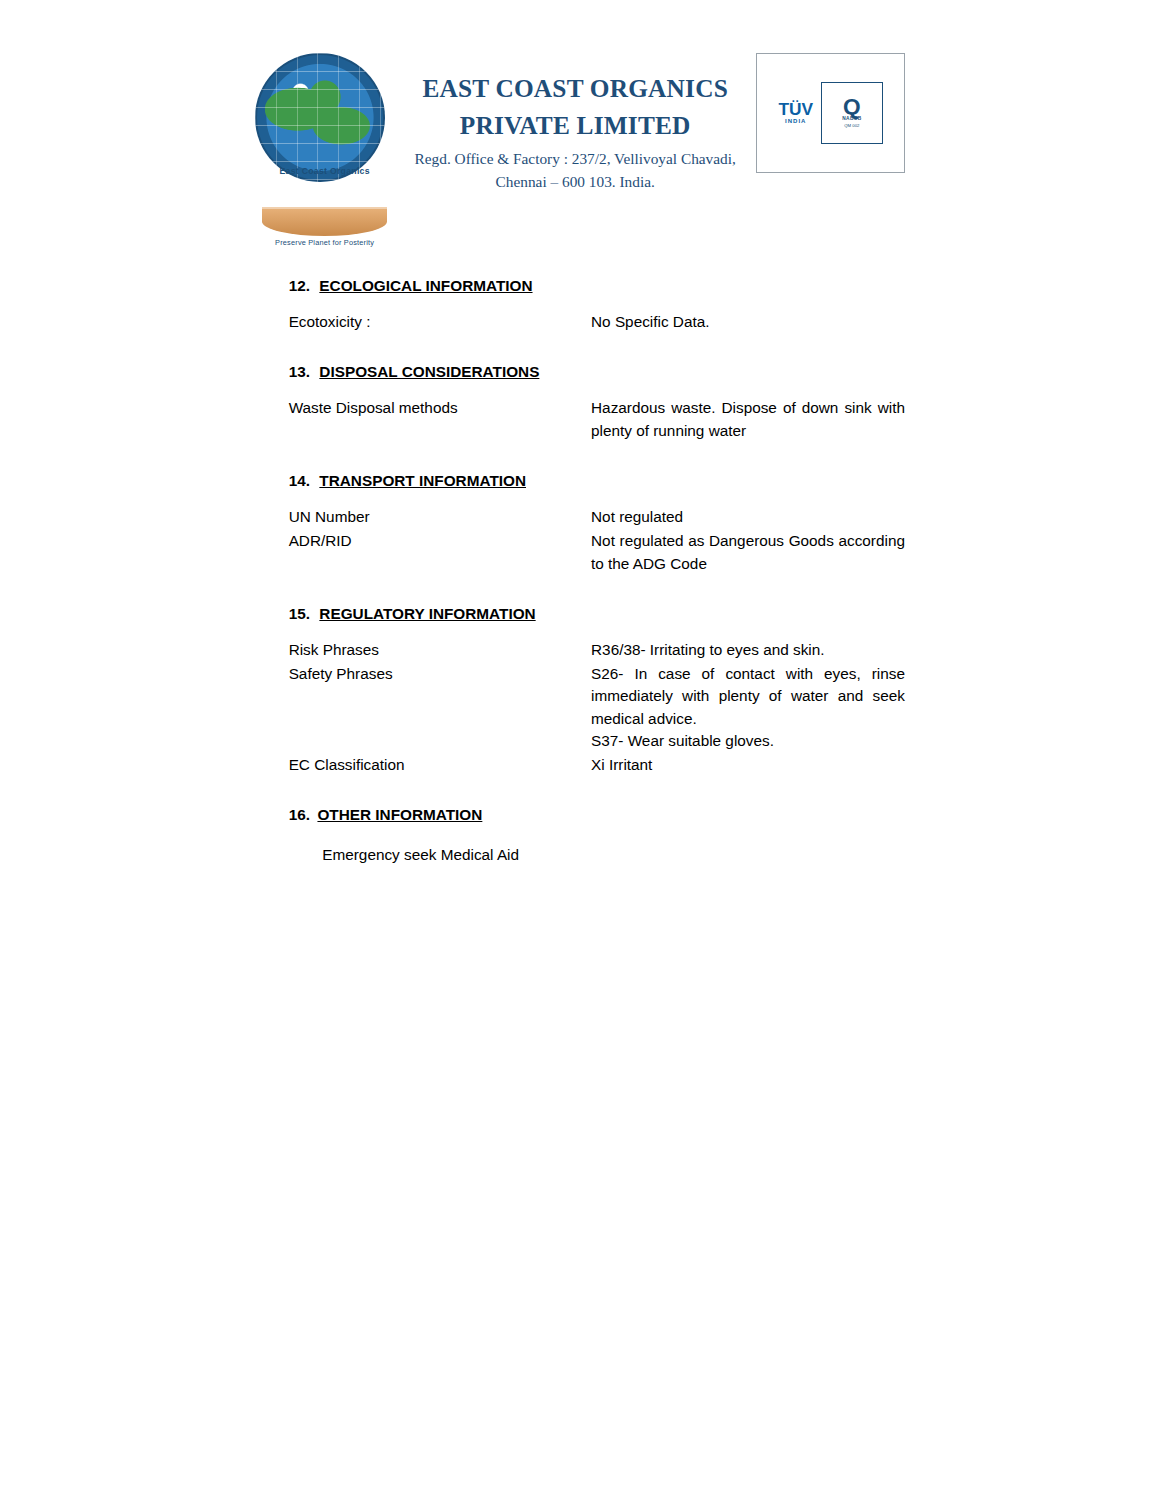East Coast Organics
Preserve Planet for Posterity
EAST COAST ORGANICS PRIVATE LIMITED
Regd. Office & Factory : 237/2, Vellivoyal Chavadi,
Chennai – 600 103. India.
TÜVINDIA
Q
NABCB
QM 002
12. ECOLOGICAL INFORMATION
| Ecotoxicity : | No Specific Data. |
13. DISPOSAL CONSIDERATIONS
| Waste Disposal methods | Hazardous waste. Dispose of down sink with plenty of running water |
14. TRANSPORT INFORMATION
| UN Number | Not regulated |
| ADR/RID | Not regulated as Dangerous Goods according to the ADG Code |
15. REGULATORY INFORMATION
| Risk Phrases | R36/38- Irritating to eyes and skin. |
| Safety Phrases | S26- In case of contact with eyes, rinse immediately with plenty of water and seek medical advice. S37- Wear suitable gloves. |
| EC Classification | Xi Irritant |
16. OTHER INFORMATION
Emergency seek Medical Aid